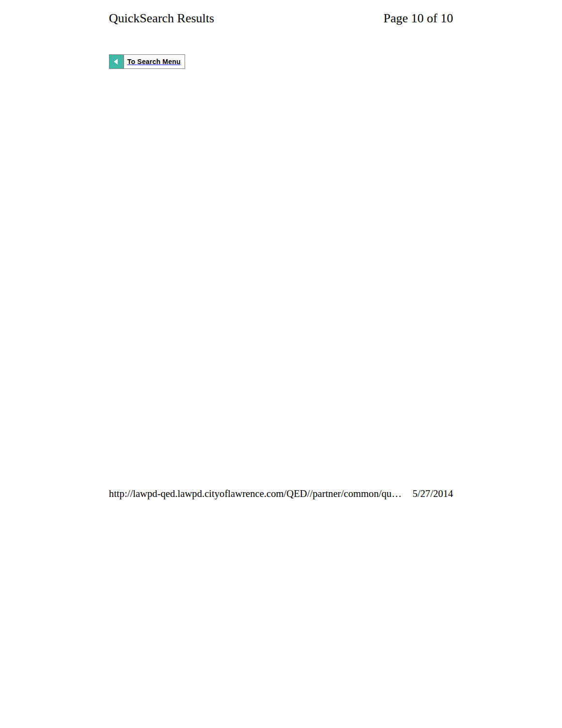QuickSearch Results
Page 10 of 10
To Search Menu
http://lawpd-qed.lawpd.cityoflawrence.com/QED//partner/common/quickse...
5/27/2014